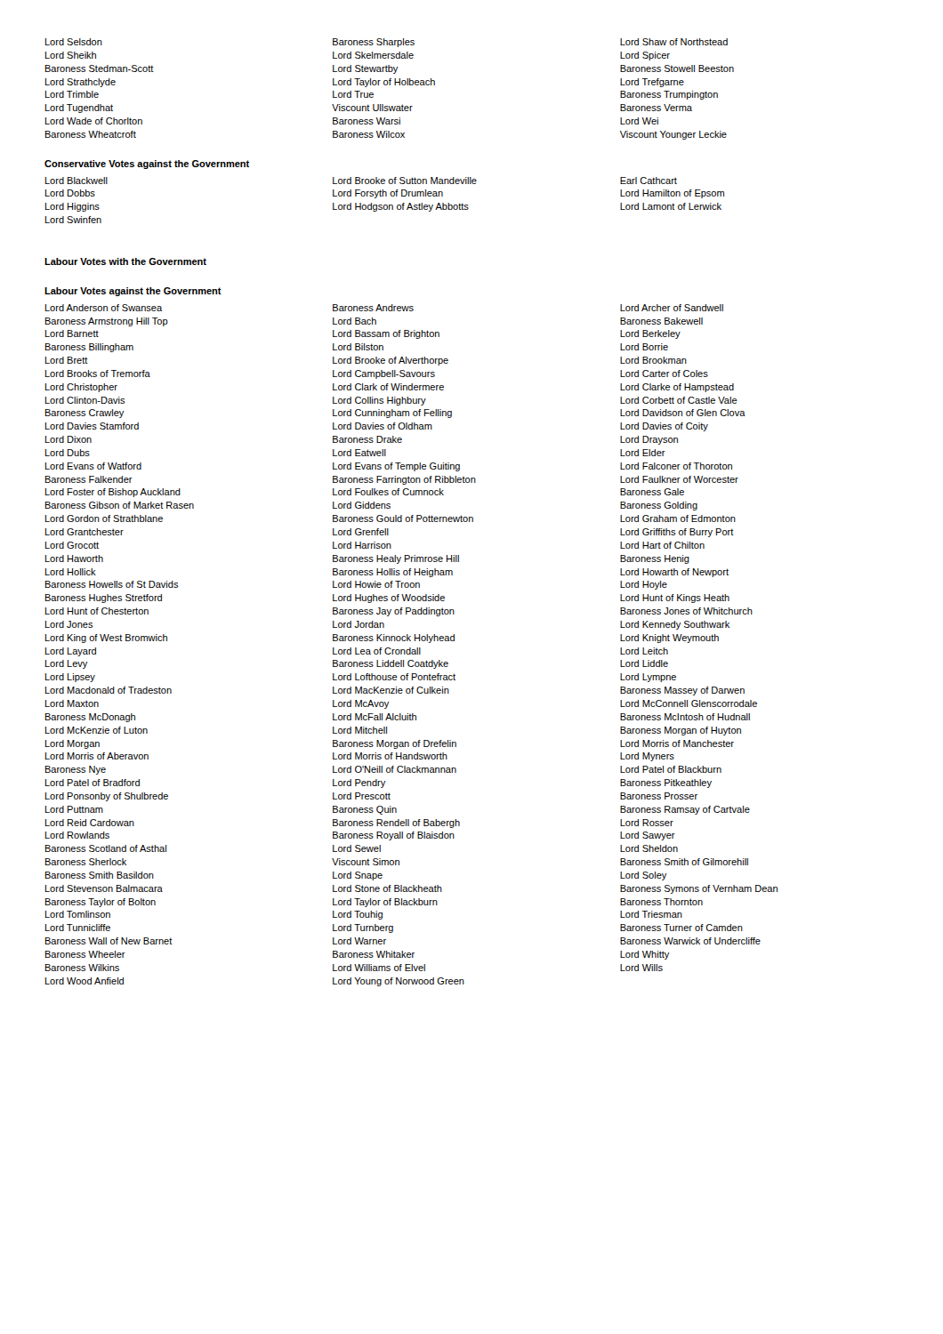Lord Selsdon
Baroness Sharples
Lord Shaw of Northstead
Lord Sheikh
Lord Skelmersdale
Lord Spicer
Baroness Stedman-Scott
Lord Stewartby
Baroness Stowell Beeston
Lord Strathclyde
Lord Taylor of Holbeach
Lord Trefgarne
Lord Trimble
Lord True
Baroness Trumpington
Lord Tugendhat
Viscount Ullswater
Baroness Verma
Lord Wade of Chorlton
Baroness Warsi
Lord Wei
Baroness Wheatcroft
Baroness Wilcox
Viscount Younger Leckie
Conservative Votes against the Government
Lord Blackwell
Lord Brooke of Sutton Mandeville
Earl Cathcart
Lord Dobbs
Lord Forsyth of Drumlean
Lord Hamilton of Epsom
Lord Higgins
Lord Hodgson of Astley Abbotts
Lord Lamont of Lerwick
Lord Swinfen
Labour Votes with the Government
Labour Votes against the Government
Lord Anderson of Swansea
Baroness Andrews
Lord Archer of Sandwell
Baroness Armstrong Hill Top
Lord Bach
Baroness Bakewell
Lord Barnett
Lord Bassam of Brighton
Lord Berkeley
Baroness Billingham
Lord Bilston
Lord Borrie
Lord Brett
Lord Brooke of Alverthorpe
Lord Brookman
Lord Brooks of Tremorfa
Lord Campbell-Savours
Lord Carter of Coles
Lord Christopher
Lord Clark of Windermere
Lord Clarke of Hampstead
Lord Clinton-Davis
Lord Collins Highbury
Lord Corbett of Castle Vale
Baroness Crawley
Lord Cunningham of Felling
Lord Davidson of Glen Clova
Lord Davies Stamford
Lord Davies of Oldham
Lord Davies of Coity
Lord Dixon
Baroness Drake
Lord Drayson
Lord Dubs
Lord Eatwell
Lord Elder
Lord Evans of Watford
Lord Evans of Temple Guiting
Lord Falconer of Thoroton
Baroness Falkender
Baroness Farrington of Ribbleton
Lord Faulkner of Worcester
Lord Foster of Bishop Auckland
Lord Foulkes of Cumnock
Baroness Gale
Baroness Gibson of Market Rasen
Lord Giddens
Baroness Golding
Lord Gordon of Strathblane
Baroness Gould of Potternewton
Lord Graham of Edmonton
Lord Grantchester
Lord Grenfell
Lord Griffiths of Burry Port
Lord Grocott
Lord Harrison
Lord Hart of Chilton
Lord Haworth
Baroness Healy Primrose Hill
Baroness Henig
Lord Hollick
Baroness Hollis of Heigham
Lord Howarth of Newport
Baroness Howells of St Davids
Lord Howie of Troon
Lord Hoyle
Baroness Hughes Stretford
Lord Hughes of Woodside
Lord Hunt of Kings Heath
Lord Hunt of Chesterton
Baroness Jay of Paddington
Baroness Jones of Whitchurch
Lord Jones
Lord Jordan
Lord Kennedy Southwark
Lord King of West Bromwich
Baroness Kinnock Holyhead
Lord Knight Weymouth
Lord Layard
Lord Lea of Crondall
Lord Leitch
Lord Levy
Baroness Liddell Coatdyke
Lord Liddle
Lord Lipsey
Lord Lofthouse of Pontefract
Lord Lympne
Lord Macdonald of Tradeston
Lord MacKenzie of Culkein
Baroness Massey of Darwen
Lord Maxton
Lord McAvoy
Lord McConnell Glenscorrodale
Baroness McDonagh
Lord McFall Alcluith
Baroness McIntosh of Hudnall
Lord McKenzie of Luton
Lord Mitchell
Baroness Morgan of Huyton
Lord Morgan
Baroness Morgan of Drefelin
Lord Morris of Manchester
Lord Morris of Aberavon
Lord Morris of Handsworth
Lord Myners
Baroness Nye
Lord O'Neill of Clackmannan
Lord Patel of Blackburn
Lord Patel of Bradford
Lord Pendry
Baroness Pitkeathley
Lord Ponsonby of Shulbrede
Lord Prescott
Baroness Prosser
Lord Puttnam
Baroness Quin
Baroness Ramsay of Cartvale
Lord Reid Cardowan
Baroness Rendell of Babergh
Lord Rosser
Lord Rowlands
Baroness Royall of Blaisdon
Lord Sawyer
Baroness Scotland of Asthal
Lord Sewel
Lord Sheldon
Baroness Sherlock
Viscount Simon
Baroness Smith of Gilmorehill
Baroness Smith Basildon
Lord Snape
Lord Soley
Lord Stevenson Balmacara
Lord Stone of Blackheath
Baroness Symons of Vernham Dean
Baroness Taylor of Bolton
Lord Taylor of Blackburn
Baroness Thornton
Lord Tomlinson
Lord Touhig
Lord Triesman
Lord Tunnicliffe
Lord Turnberg
Baroness Turner of Camden
Baroness Wall of New Barnet
Lord Warner
Baroness Warwick of Undercliffe
Baroness Wheeler
Baroness Whitaker
Lord Whitty
Baroness Wilkins
Lord Williams of Elvel
Lord Wills
Lord Wood Anfield
Lord Young of Norwood Green